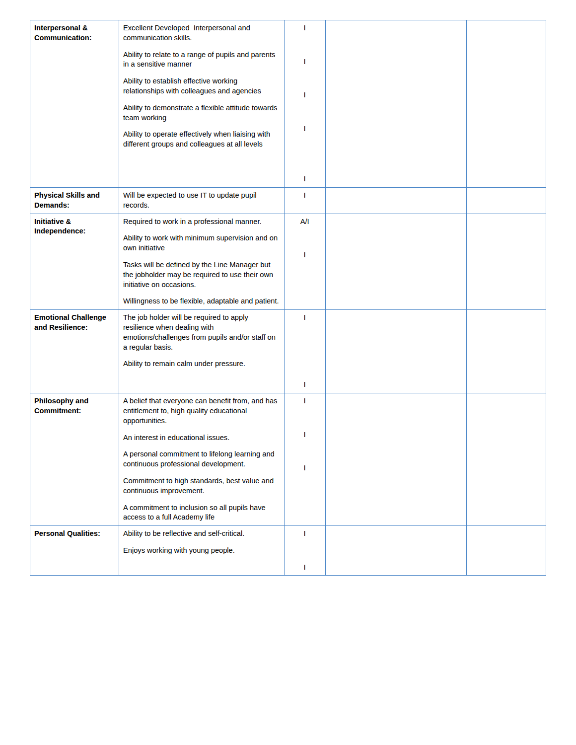| Interpersonal & Communication: | Excellent Developed Interpersonal and communication skills. Ability to relate to a range of pupils and parents in a sensitive manner Ability to establish effective working relationships with colleagues and agencies Ability to demonstrate a flexible attitude towards team working Ability to operate effectively when liaising with different groups and colleagues at all levels | I I I I I | | |
| Physical Skills and Demands: | Will be expected to use IT to update pupil records. | I | | |
| Initiative & Independence: | Required to work in a professional manner. Ability to work with minimum supervision and on own initiative Tasks will be defined by the Line Manager but the jobholder may be required to use their own initiative on occasions. Willingness to be flexible, adaptable and patient. | A/I I | | |
| Emotional Challenge and Resilience: | The job holder will be required to apply resilience when dealing with emotions/challenges from pupils and/or staff on a regular basis. Ability to remain calm under pressure. | I I | | |
| Philosophy and Commitment: | A belief that everyone can benefit from, and has entitlement to, high quality educational opportunities. An interest in educational issues. A personal commitment to lifelong learning and continuous professional development. Commitment to high standards, best value and continuous improvement. A commitment to inclusion so all pupils have access to a full Academy life | I I I | | |
| Personal Qualities: | Ability to be reflective and self-critical. Enjoys working with young people. | I I | | |